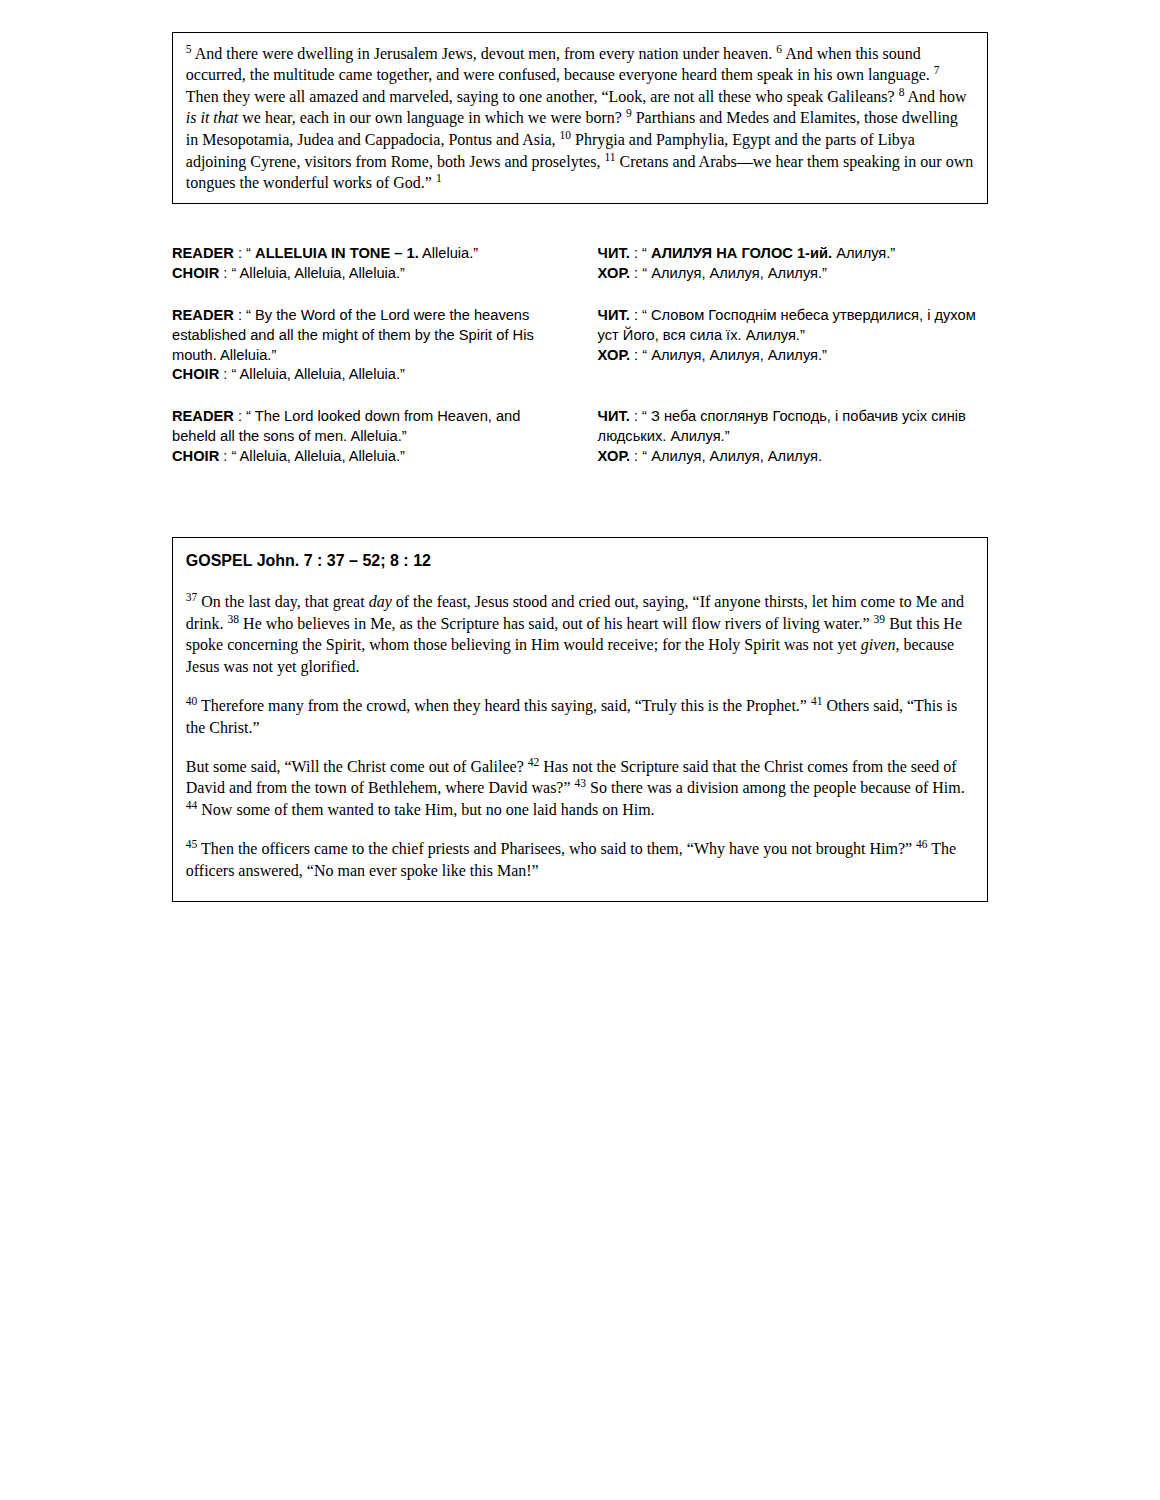5 And there were dwelling in Jerusalem Jews, devout men, from every nation under heaven. 6 And when this sound occurred, the multitude came together, and were confused, because everyone heard them speak in his own language. 7 Then they were all amazed and marveled, saying to one another, “Look, are not all these who speak Galileans? 8 And how is it that we hear, each in our own language in which we were born? 9 Parthians and Medes and Elamites, those dwelling in Mesopotamia, Judea and Cappadocia, Pontus and Asia, 10 Phrygia and Pamphylia, Egypt and the parts of Libya adjoining Cyrene, visitors from Rome, both Jews and proselytes, 11 Cretans and Arabs—we hear them speaking in our own tongues the wonderful works of God.” 1
| READER : “ ALLELUIA IN TONE – 1. Alleluia.” CHOIR : “ Alleluia, Alleluia, Alleluia.” | ЧИТ. : “ АЛИЛУЯ НА ГОЛОС 1-ий. Алилуя.” ХОР. : “ Алилуя, Алилуя, Алилуя.” |
| READER : “ By the Word of the Lord were the heavens established and all the might of them by the Spirit of His mouth. Alleluia.” CHOIR : “ Alleluia, Alleluia, Alleluia.” | ЧИТ. : “ Словом Господнім небеса утвердилися, і духом уст Його, вся сила їх. Алилуя.” ХОР. : “ Алилуя, Алилуя, Алилуя.” |
| READER : “ The Lord looked down from Heaven, and beheld all the sons of men. Alleluia.” CHOIR : “ Alleluia, Alleluia, Alleluia.” | ЧИТ. : “ З неба споглянув Господь, і побачив усіх синів людських. Алилуя.” ХОР. : “ Алилуя, Алилуя, Алилуя. |
GOSPEL John. 7 : 37 – 52; 8 : 12
37 On the last day, that great day of the feast, Jesus stood and cried out, saying, “If anyone thirsts, let him come to Me and drink. 38 He who believes in Me, as the Scripture has said, out of his heart will flow rivers of living water.” 39 But this He spoke concerning the Spirit, whom those believing in Him would receive; for the Holy Spirit was not yet given, because Jesus was not yet glorified.
40 Therefore many from the crowd, when they heard this saying, said, “Truly this is the Prophet.” 41 Others said, “This is the Christ.”
But some said, “Will the Christ come out of Galilee? 42 Has not the Scripture said that the Christ comes from the seed of David and from the town of Bethlehem, where David was?” 43 So there was a division among the people because of Him. 44 Now some of them wanted to take Him, but no one laid hands on Him.
45 Then the officers came to the chief priests and Pharisees, who said to them, “Why have you not brought Him?” 46 The officers answered, “No man ever spoke like this Man!”